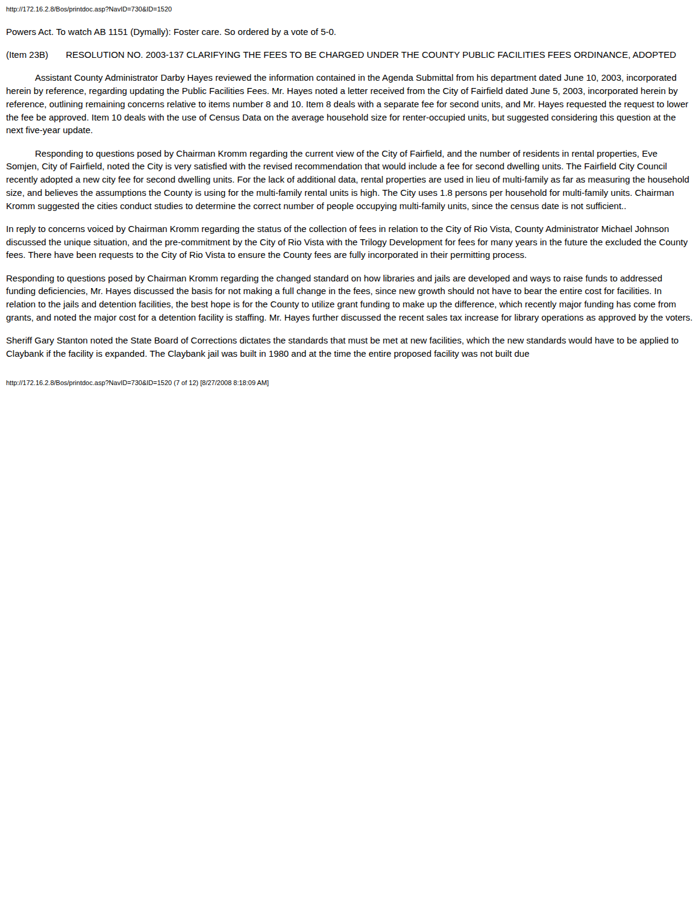http://172.16.2.8/Bos/printdoc.asp?NavID=730&ID=1520
Powers Act. To watch AB 1151 (Dymally): Foster care. So ordered by a vote of 5-0.
(Item 23B) RESOLUTION NO. 2003-137 CLARIFYING THE FEES TO BE CHARGED UNDER THE COUNTY PUBLIC FACILITIES FEES ORDINANCE, ADOPTED
Assistant County Administrator Darby Hayes reviewed the information contained in the Agenda Submittal from his department dated June 10, 2003, incorporated herein by reference, regarding updating the Public Facilities Fees. Mr. Hayes noted a letter received from the City of Fairfield dated June 5, 2003, incorporated herein by reference, outlining remaining concerns relative to items number 8 and 10. Item 8 deals with a separate fee for second units, and Mr. Hayes requested the request to lower the fee be approved. Item 10 deals with the use of Census Data on the average household size for renter-occupied units, but suggested considering this question at the next five-year update.
Responding to questions posed by Chairman Kromm regarding the current view of the City of Fairfield, and the number of residents in rental properties, Eve Somjen, City of Fairfield, noted the City is very satisfied with the revised recommendation that would include a fee for second dwelling units. The Fairfield City Council recently adopted a new city fee for second dwelling units. For the lack of additional data, rental properties are used in lieu of multi-family as far as measuring the household size, and believes the assumptions the County is using for the multi-family rental units is high. The City uses 1.8 persons per household for multi-family units. Chairman Kromm suggested the cities conduct studies to determine the correct number of people occupying multi-family units, since the census date is not sufficient..
In reply to concerns voiced by Chairman Kromm regarding the status of the collection of fees in relation to the City of Rio Vista, County Administrator Michael Johnson discussed the unique situation, and the pre-commitment by the City of Rio Vista with the Trilogy Development for fees for many years in the future the excluded the County fees. There have been requests to the City of Rio Vista to ensure the County fees are fully incorporated in their permitting process.
Responding to questions posed by Chairman Kromm regarding the changed standard on how libraries and jails are developed and ways to raise funds to addressed funding deficiencies, Mr. Hayes discussed the basis for not making a full change in the fees, since new growth should not have to bear the entire cost for facilities. In relation to the jails and detention facilities, the best hope is for the County to utilize grant funding to make up the difference, which recently major funding has come from grants, and noted the major cost for a detention facility is staffing. Mr. Hayes further discussed the recent sales tax increase for library operations as approved by the voters.
Sheriff Gary Stanton noted the State Board of Corrections dictates the standards that must be met at new facilities, which the new standards would have to be applied to Claybank if the facility is expanded. The Claybank jail was built in 1980 and at the time the entire proposed facility was not built due
http://172.16.2.8/Bos/printdoc.asp?NavID=730&ID=1520 (7 of 12) [8/27/2008 8:18:09 AM]